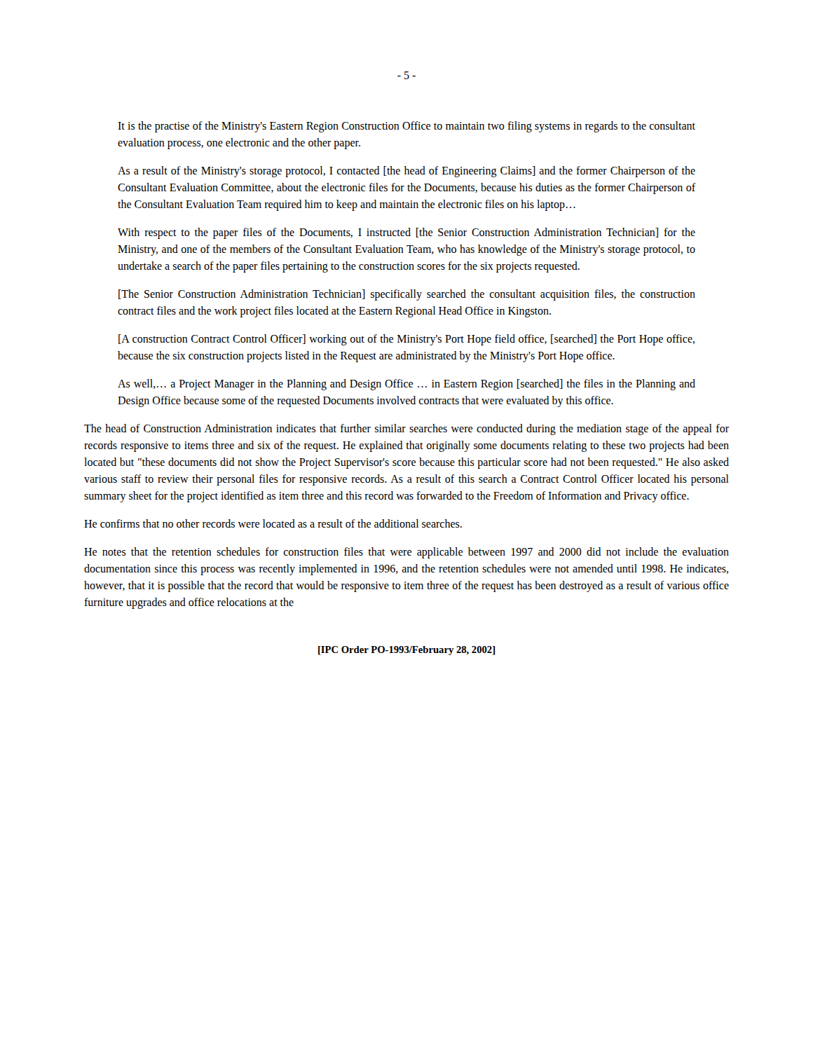- 5 -
It is the practise of the Ministry's Eastern Region Construction Office to maintain two filing systems in regards to the consultant evaluation process, one electronic and the other paper.
As a result of the Ministry's storage protocol, I contacted [the head of Engineering Claims] and the former Chairperson of the Consultant Evaluation Committee, about the electronic files for the Documents, because his duties as the former Chairperson of the Consultant Evaluation Team required him to keep and maintain the electronic files on his laptop…
With respect to the paper files of the Documents, I instructed [the Senior Construction Administration Technician] for the Ministry, and one of the members of the Consultant Evaluation Team, who has knowledge of the Ministry's storage protocol, to undertake a search of the paper files pertaining to the construction scores for the six projects requested.
[The Senior Construction Administration Technician] specifically searched the consultant acquisition files, the construction contract files and the work project files located at the Eastern Regional Head Office in Kingston.
[A construction Contract Control Officer] working out of the Ministry's Port Hope field office, [searched] the Port Hope office, because the six construction projects listed in the Request are administrated by the Ministry's Port Hope office.
As well,… a Project Manager in the Planning and Design Office … in Eastern Region [searched] the files in the Planning and Design Office because some of the requested Documents involved contracts that were evaluated by this office.
The head of Construction Administration indicates that further similar searches were conducted during the mediation stage of the appeal for records responsive to items three and six of the request. He explained that originally some documents relating to these two projects had been located but "these documents did not show the Project Supervisor's score because this particular score had not been requested." He also asked various staff to review their personal files for responsive records. As a result of this search a Contract Control Officer located his personal summary sheet for the project identified as item three and this record was forwarded to the Freedom of Information and Privacy office.
He confirms that no other records were located as a result of the additional searches.
He notes that the retention schedules for construction files that were applicable between 1997 and 2000 did not include the evaluation documentation since this process was recently implemented in 1996, and the retention schedules were not amended until 1998. He indicates, however, that it is possible that the record that would be responsive to item three of the request has been destroyed as a result of various office furniture upgrades and office relocations at the
[IPC Order PO-1993/February 28, 2002]